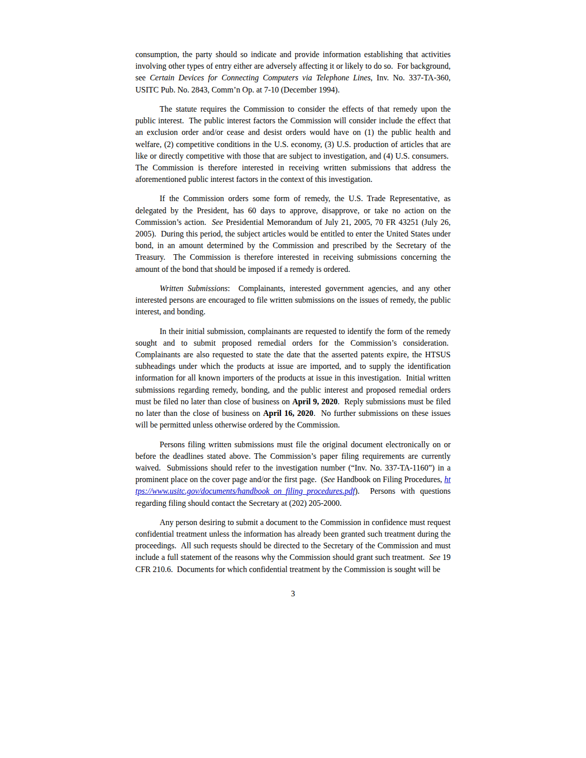consumption, the party should so indicate and provide information establishing that activities involving other types of entry either are adversely affecting it or likely to do so. For background, see Certain Devices for Connecting Computers via Telephone Lines, Inv. No. 337-TA-360, USITC Pub. No. 2843, Comm’n Op. at 7-10 (December 1994).
The statute requires the Commission to consider the effects of that remedy upon the public interest. The public interest factors the Commission will consider include the effect that an exclusion order and/or cease and desist orders would have on (1) the public health and welfare, (2) competitive conditions in the U.S. economy, (3) U.S. production of articles that are like or directly competitive with those that are subject to investigation, and (4) U.S. consumers. The Commission is therefore interested in receiving written submissions that address the aforementioned public interest factors in the context of this investigation.
If the Commission orders some form of remedy, the U.S. Trade Representative, as delegated by the President, has 60 days to approve, disapprove, or take no action on the Commission’s action. See Presidential Memorandum of July 21, 2005, 70 FR 43251 (July 26, 2005). During this period, the subject articles would be entitled to enter the United States under bond, in an amount determined by the Commission and prescribed by the Secretary of the Treasury. The Commission is therefore interested in receiving submissions concerning the amount of the bond that should be imposed if a remedy is ordered.
Written Submissions: Complainants, interested government agencies, and any other interested persons are encouraged to file written submissions on the issues of remedy, the public interest, and bonding.
In their initial submission, complainants are requested to identify the form of the remedy sought and to submit proposed remedial orders for the Commission’s consideration. Complainants are also requested to state the date that the asserted patents expire, the HTSUS subheadings under which the products at issue are imported, and to supply the identification information for all known importers of the products at issue in this investigation. Initial written submissions regarding remedy, bonding, and the public interest and proposed remedial orders must be filed no later than close of business on April 9, 2020. Reply submissions must be filed no later than the close of business on April 16, 2020. No further submissions on these issues will be permitted unless otherwise ordered by the Commission.
Persons filing written submissions must file the original document electronically on or before the deadlines stated above. The Commission’s paper filing requirements are currently waived. Submissions should refer to the investigation number (“Inv. No. 337-TA-1160”) in a prominent place on the cover page and/or the first page. (See Handbook on Filing Procedures, https://www.usitc.gov/documents/handbook_on_filing_procedures.pdf). Persons with questions regarding filing should contact the Secretary at (202) 205-2000.
Any person desiring to submit a document to the Commission in confidence must request confidential treatment unless the information has already been granted such treatment during the proceedings. All such requests should be directed to the Secretary of the Commission and must include a full statement of the reasons why the Commission should grant such treatment. See 19 CFR 210.6. Documents for which confidential treatment by the Commission is sought will be
3